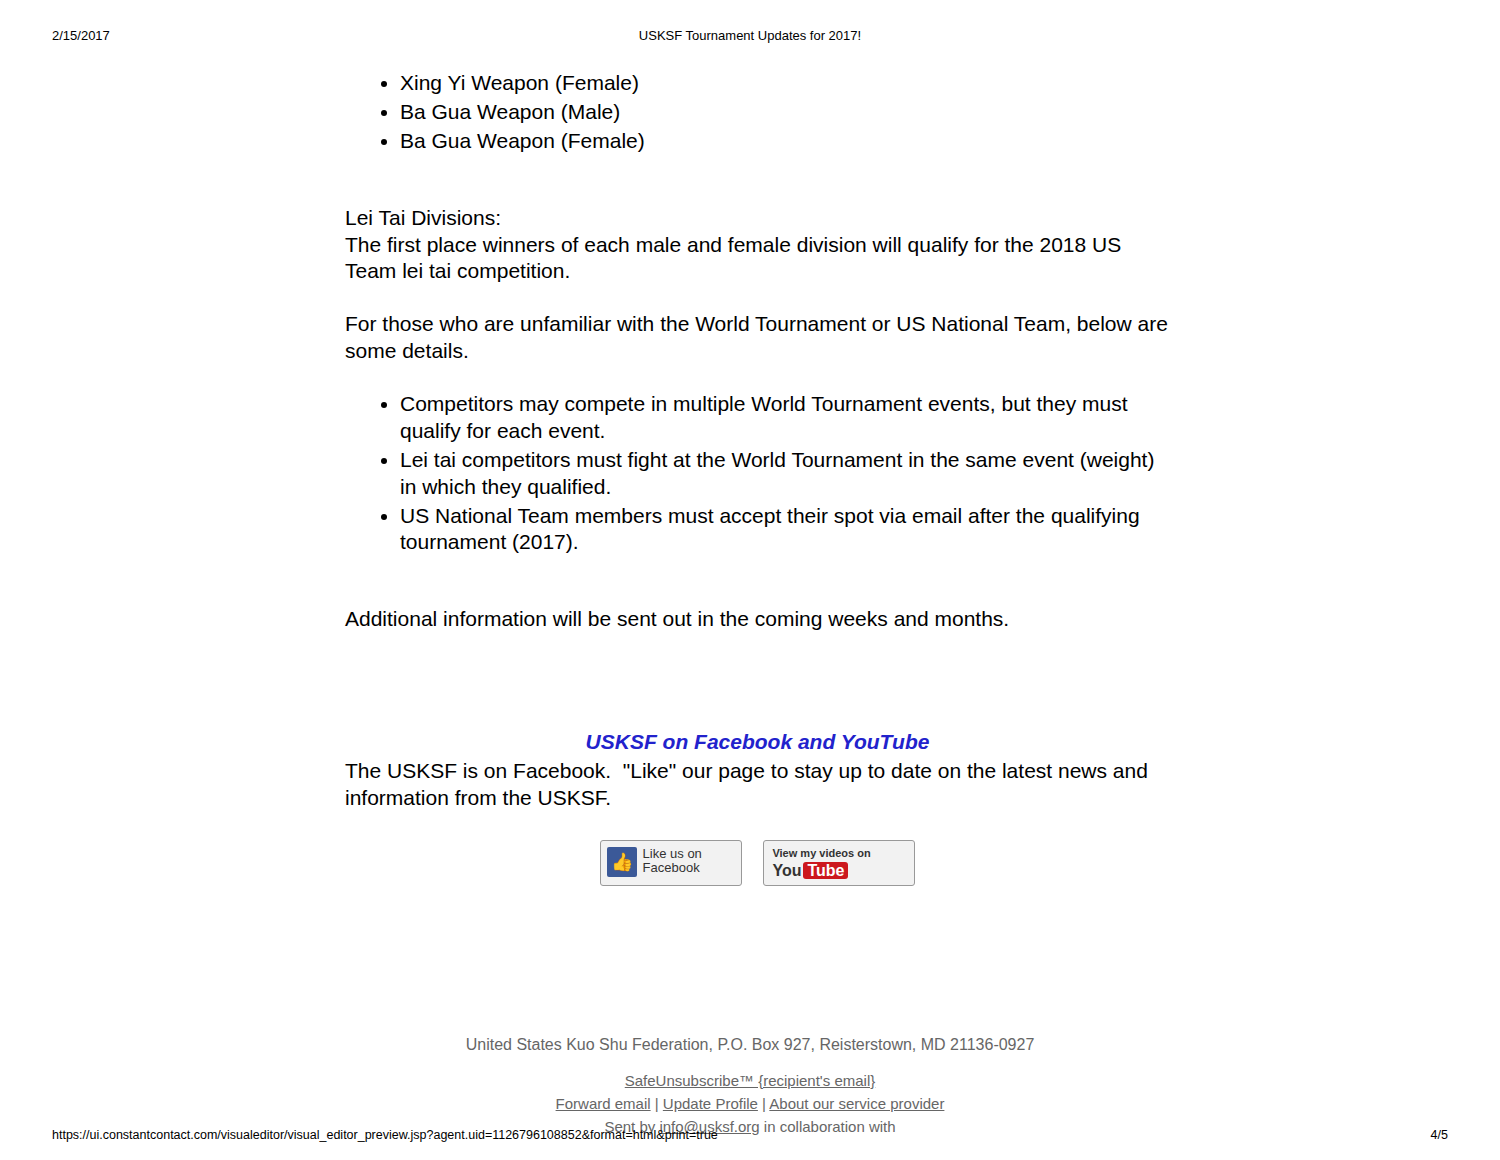2/15/2017
USKSF Tournament Updates for 2017!
Xing Yi Weapon (Female)
Ba Gua Weapon (Male)
Ba Gua Weapon (Female)
Lei Tai Divisions:
The first place winners of each male and female division will qualify for the 2018 US Team lei tai competition.
For those who are unfamiliar with the World Tournament or US National Team, below are some details.
Competitors may compete in multiple World Tournament events, but they must qualify for each event.
Lei tai competitors must fight at the World Tournament in the same event (weight) in which they qualified.
US National Team members must accept their spot via email after the qualifying tournament (2017).
Additional information will be sent out in the coming weeks and months.
USKSF on Facebook and YouTube
The USKSF is on Facebook. "Like" our page to stay up to date on the latest news and information from the USKSF.
👍
Like us on
Facebook
View my videos on
YouTube
United States Kuo Shu Federation, P.O. Box 927, Reisterstown, MD 21136-0927
SafeUnsubscribe™ {recipient's email}
Forward email | Update Profile | About our service provider
Sent by info@usksf.org in collaboration with
https://ui.constantcontact.com/visualeditor/visual_editor_preview.jsp?agent.uid=1126796108852&format=html&print=true
4/5